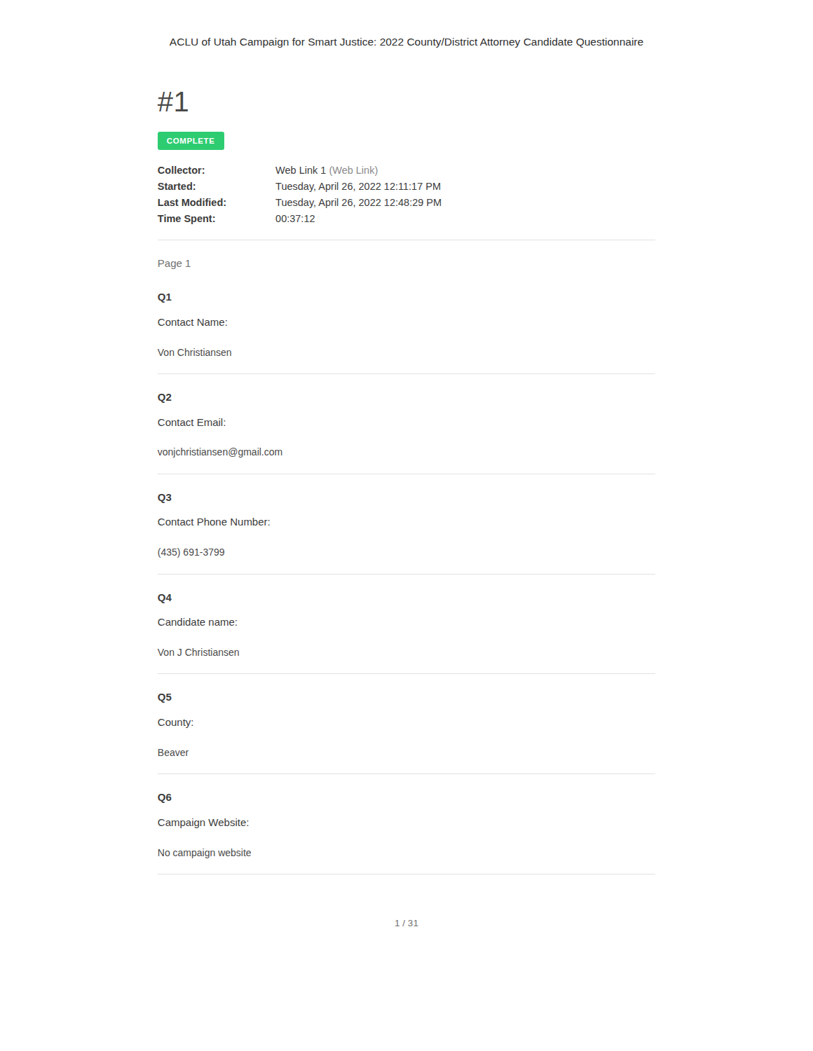ACLU of Utah Campaign for Smart Justice: 2022 County/District Attorney Candidate Questionnaire
#1
COMPLETE
| Collector: | Web Link 1 (Web Link) |
| Started: | Tuesday, April 26, 2022 12:11:17 PM |
| Last Modified: | Tuesday, April 26, 2022 12:48:29 PM |
| Time Spent: | 00:37:12 |
Page 1
Q1
Contact Name:
Von Christiansen
Q2
Contact Email:
vonjchristiansen@gmail.com
Q3
Contact Phone Number:
(435) 691-3799
Q4
Candidate name:
Von J Christiansen
Q5
County:
Beaver
Q6
Campaign Website:
No campaign website
1 / 31